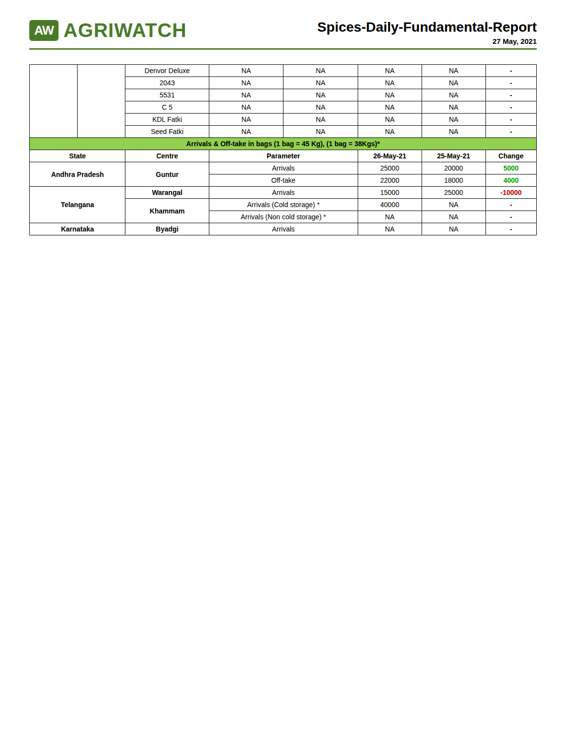AW AGRIWATCH
Spices-Daily-Fundamental-Report
27 May, 2021
| | | Denvor Deluxe | NA | NA | NA | NA | - |
| 2043 | NA | NA | NA | NA | - |
| 5531 | NA | NA | NA | NA | - |
| C 5 | NA | NA | NA | NA | - |
| KDL Fatki | NA | NA | NA | NA | - |
| Seed Fatki | NA | NA | NA | NA | - |
| Arrivals & Off-take in bags (1 bag = 45 Kg), (1 bag = 38Kgs)* |
| State | Centre | Parameter | 26-May-21 | 25-May-21 | Change |
| Andhra Pradesh | Guntur | Arrivals | 25000 | 20000 | 5000 |
| Off-take | 22000 | 18000 | 4000 |
| Telangana | Warangal | Arrivals | 15000 | 25000 | -10000 |
| Khammam | Arrivals (Cold storage) * | 40000 | NA | - |
| Arrivals (Non cold storage) * | NA | NA | - |
| Karnataka | Byadgi | Arrivals | NA | NA | - |